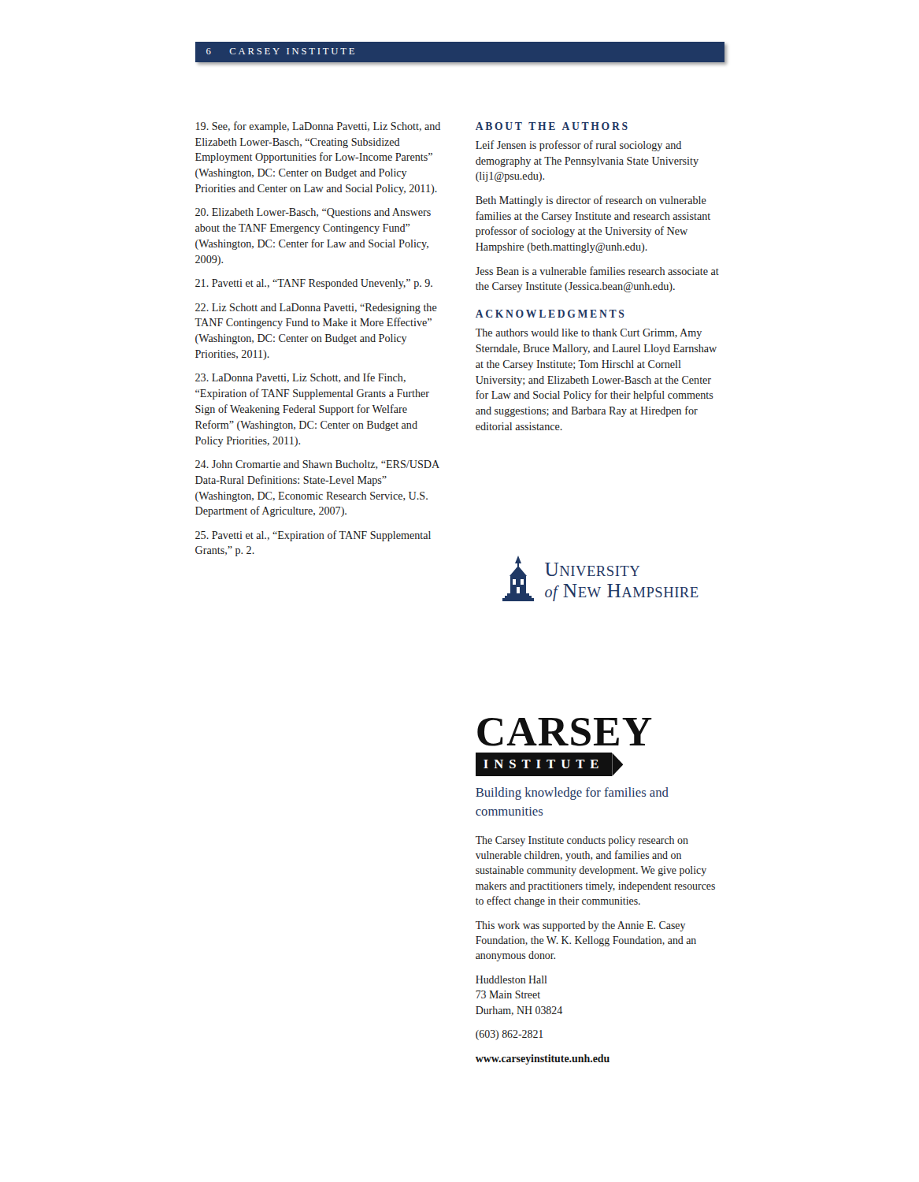6 CARSEY INSTITUTE
19. See, for example, LaDonna Pavetti, Liz Schott, and Elizabeth Lower-Basch, “Creating Subsidized Employment Opportunities for Low-Income Parents” (Washington, DC: Center on Budget and Policy Priorities and Center on Law and Social Policy, 2011).
20. Elizabeth Lower-Basch, “Questions and Answers about the TANF Emergency Contingency Fund” (Washington, DC: Center for Law and Social Policy, 2009).
21. Pavetti et al., “TANF Responded Unevenly,” p. 9.
22. Liz Schott and LaDonna Pavetti, “Redesigning the TANF Contingency Fund to Make it More Effective” (Washington, DC: Center on Budget and Policy Priorities, 2011).
23. LaDonna Pavetti, Liz Schott, and Ife Finch, “Expiration of TANF Supplemental Grants a Further Sign of Weakening Federal Support for Welfare Reform” (Washington, DC: Center on Budget and Policy Priorities, 2011).
24. John Cromartie and Shawn Bucholtz, “ERS/USDA Data-Rural Definitions: State-Level Maps” (Washington, DC, Economic Research Service, U.S. Department of Agriculture, 2007).
25. Pavetti et al., “Expiration of TANF Supplemental Grants,” p. 2.
About the Authors
Leif Jensen is professor of rural sociology and demography at The Pennsylvania State University (lij1@psu.edu).
Beth Mattingly is director of research on vulnerable families at the Carsey Institute and research assistant professor of sociology at the University of New Hampshire (beth.mattingly@unh.edu).
Jess Bean is a vulnerable families research associate at the Carsey Institute (Jessica.bean@unh.edu).
Acknowledgments
The authors would like to thank Curt Grimm, Amy Sterndale, Bruce Mallory, and Laurel Lloyd Earnshaw at the Carsey Institute; Tom Hirschl at Cornell University; and Elizabeth Lower-Basch at the Center for Law and Social Policy for their helpful comments and suggestions; and Barbara Ray at Hiredpen for editorial assistance.
UNIVERSITY
of NEW HAMPSHIRE
CARSEY
INSTITUTE
Building knowledge for families and communities
The Carsey Institute conducts policy research on vulnerable children, youth, and families and on sustainable community development. We give policy makers and practitioners timely, independent resources to effect change in their communities.
This work was supported by the Annie E. Casey Foundation, the W. K. Kellogg Foundation, and an anonymous donor.
Huddleston Hall
73 Main Street
Durham, NH 03824
(603) 862-2821
www.carseyinstitute.unh.edu